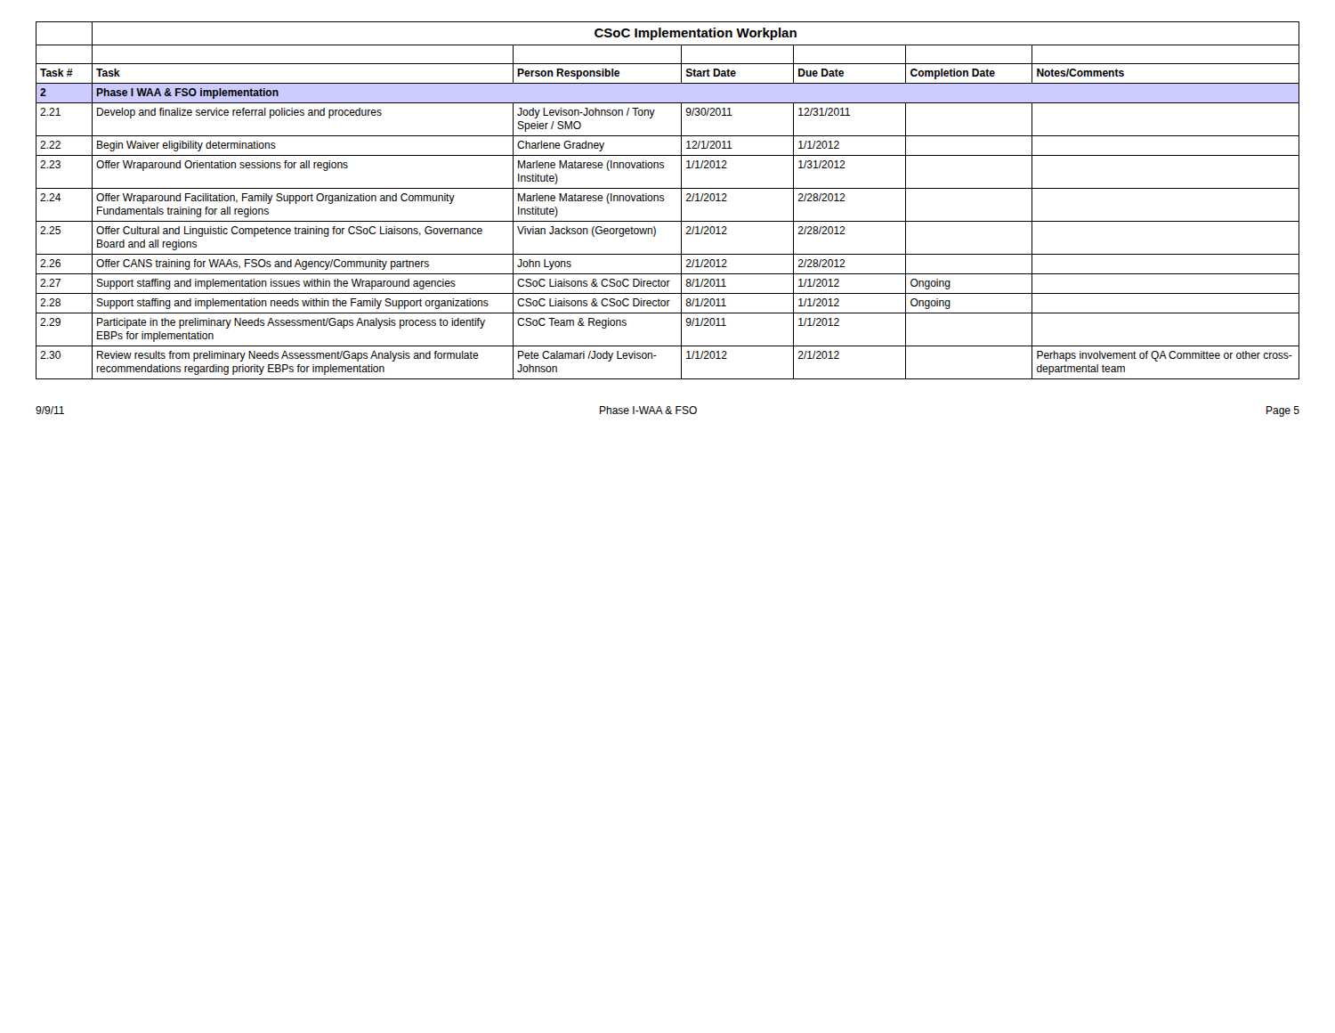| | CSoC Implementation Workplan |
| Task # | Task | Person Responsible | Start Date | Due Date | Completion Date | Notes/Comments |
| 2 | Phase I WAA & FSO implementation |
| 2.21 | Develop and finalize service referral policies and procedures | Jody Levison-Johnson / Tony Speier / SMO | 9/30/2011 | 12/31/2011 | | |
| 2.22 | Begin Waiver eligibility determinations | Charlene Gradney | 12/1/2011 | 1/1/2012 | | |
| 2.23 | Offer Wraparound Orientation sessions for all regions | Marlene Matarese (Innovations Institute) | 1/1/2012 | 1/31/2012 | | |
| 2.24 | Offer Wraparound Facilitation, Family Support Organization and Community Fundamentals training for all regions | Marlene Matarese (Innovations Institute) | 2/1/2012 | 2/28/2012 | | |
| 2.25 | Offer Cultural and Linguistic Competence training for CSoC Liaisons, Governance Board and all regions | Vivian Jackson (Georgetown) | 2/1/2012 | 2/28/2012 | | |
| 2.26 | Offer CANS training for WAAs, FSOs and Agency/Community partners | John Lyons | 2/1/2012 | 2/28/2012 | | |
| 2.27 | Support staffing and implementation issues within the Wraparound agencies | CSoC Liaisons & CSoC Director | 8/1/2011 | 1/1/2012 | Ongoing | |
| 2.28 | Support staffing and implementation needs within the Family Support organizations | CSoC Liaisons & CSoC Director | 8/1/2011 | 1/1/2012 | Ongoing | |
| 2.29 | Participate in the preliminary Needs Assessment/Gaps Analysis process to identify EBPs for implementation | CSoC Team & Regions | 9/1/2011 | 1/1/2012 | | |
| 2.30 | Review results from preliminary Needs Assessment/Gaps Analysis and formulate recommendations regarding priority EBPs for implementation | Pete Calamari /Jody Levison-Johnson | 1/1/2012 | 2/1/2012 | | Perhaps involvement of QA Committee or other cross-departmental team |
| 9/9/11 | Phase I-WAA & FSO | Page 5 |